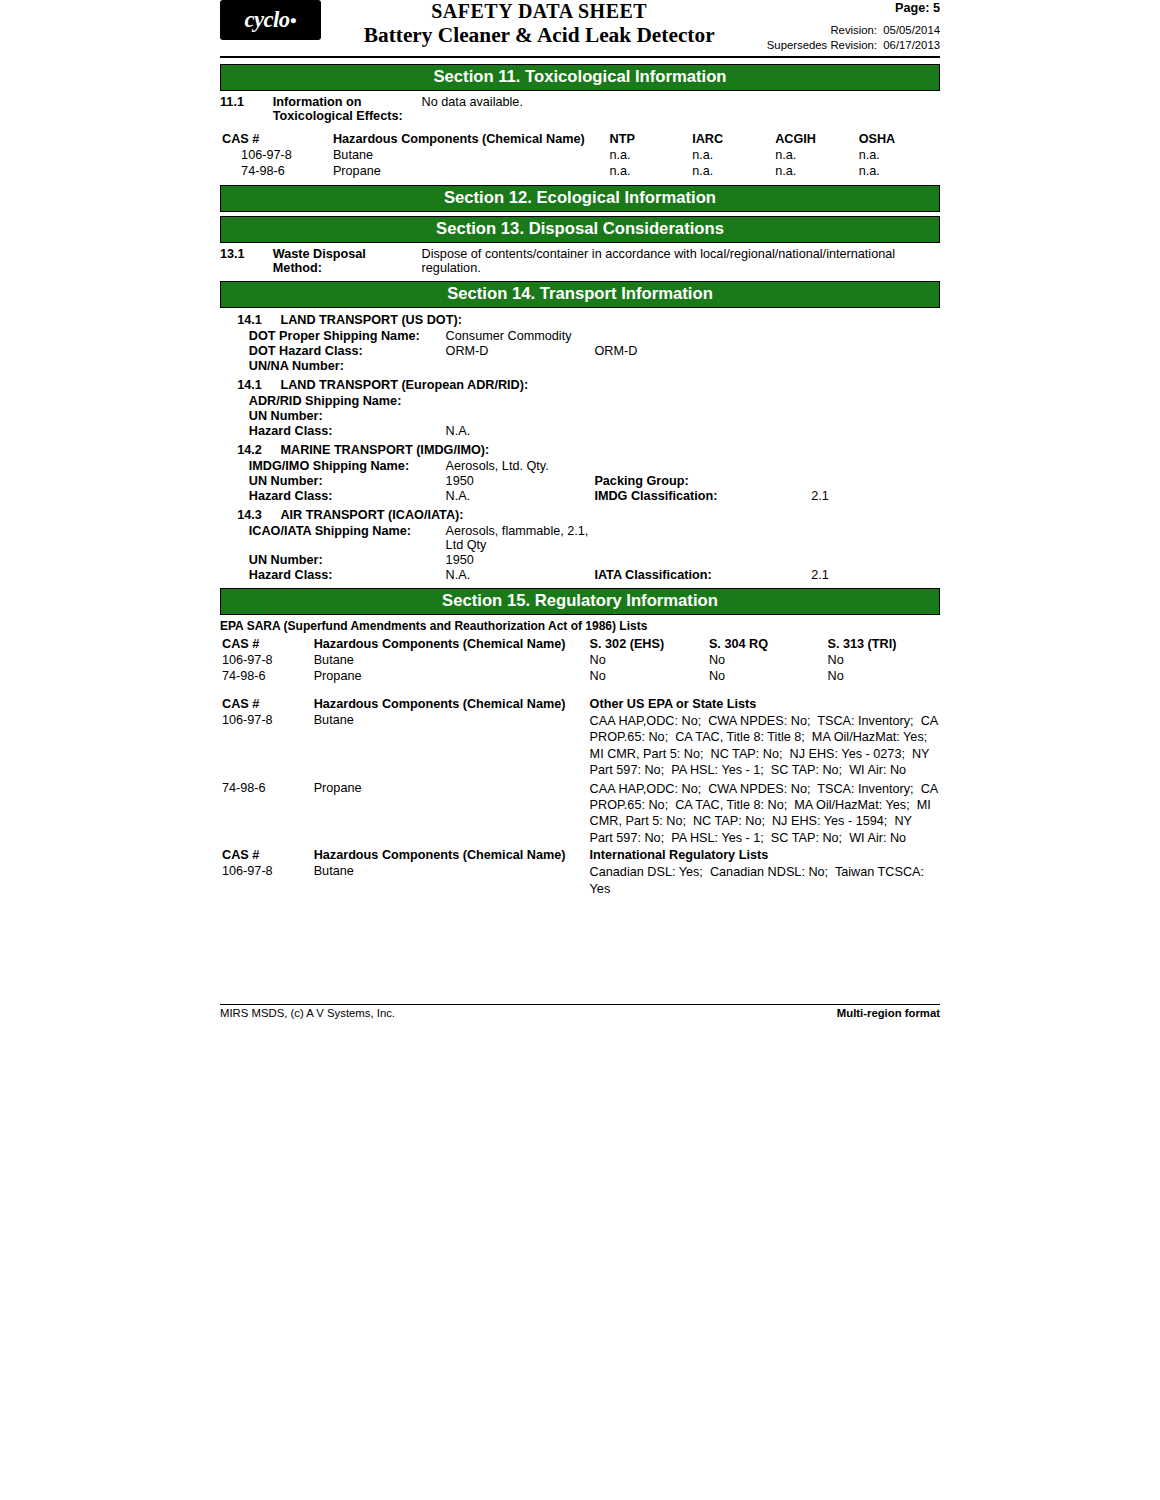cyclo●
SAFETY DATA SHEET
Battery Cleaner & Acid Leak Detector
Page: 5
Revision: 05/05/2014
Supersedes Revision: 06/17/2013
Section 11. Toxicological Information
11.1
Information on
Toxicological Effects:
No data available.
| CAS # | Hazardous Components (Chemical Name) | NTP | IARC | ACGIH | OSHA |
| --- | --- | --- | --- | --- | --- |
| 106-97-8 | Butane | n.a. | n.a. | n.a. | n.a. |
| 74-98-6 | Propane | n.a. | n.a. | n.a. | n.a. |
Section 12. Ecological Information
Section 13. Disposal Considerations
13.1
Waste Disposal
Method:
Dispose of contents/container in accordance with local/regional/national/international regulation.
Section 14. Transport Information
14.1 LAND TRANSPORT (US DOT):
DOT Proper Shipping Name:
Consumer Commodity
DOT Hazard Class:
ORM-D
ORM-D
UN/NA Number:
14.1 LAND TRANSPORT (European ADR/RID):
ADR/RID Shipping Name:
UN Number:
Hazard Class:
N.A.
14.2 MARINE TRANSPORT (IMDG/IMO):
IMDG/IMO Shipping Name:
Aerosols, Ltd. Qty.
UN Number:
1950
Packing Group:
Hazard Class:
N.A.
IMDG Classification:
2.1
14.3 AIR TRANSPORT (ICAO/IATA):
ICAO/IATA Shipping Name:
Aerosols, flammable, 2.1, Ltd Qty
UN Number:
1950
Hazard Class:
N.A.
IATA Classification:
2.1
Section 15. Regulatory Information
EPA SARA (Superfund Amendments and Reauthorization Act of 1986) Lists
| CAS # | Hazardous Components (Chemical Name) | S. 302 (EHS) | S. 304 RQ | S. 313 (TRI) |
| --- | --- | --- | --- | --- |
| 106-97-8 | Butane | No | No | No |
| 74-98-6 | Propane | No | No | No |
| CAS # | Hazardous Components (Chemical Name) | Other US EPA or State Lists |
| 106-97-8 | Butane | CAA HAP,ODC: No; CWA NPDES: No; TSCA: Inventory; CA PROP.65: No; CA TAC, Title 8: Title 8; MA Oil/HazMat: Yes; MI CMR, Part 5: No; NC TAP: No; NJ EHS: Yes - 0273; NY Part 597: No; PA HSL: Yes - 1; SC TAP: No; WI Air: No |
| 74-98-6 | Propane | CAA HAP,ODC: No; CWA NPDES: No; TSCA: Inventory; CA PROP.65: No; CA TAC, Title 8: No; MA Oil/HazMat: Yes; MI CMR, Part 5: No; NC TAP: No; NJ EHS: Yes - 1594; NY Part 597: No; PA HSL: Yes - 1; SC TAP: No; WI Air: No |
| CAS # | Hazardous Components (Chemical Name) | International Regulatory Lists |
| 106-97-8 | Butane | Canadian DSL: Yes; Canadian NDSL: No; Taiwan TCSCA: Yes |
MIRS MSDS, (c) A V Systems, Inc.
Multi-region format